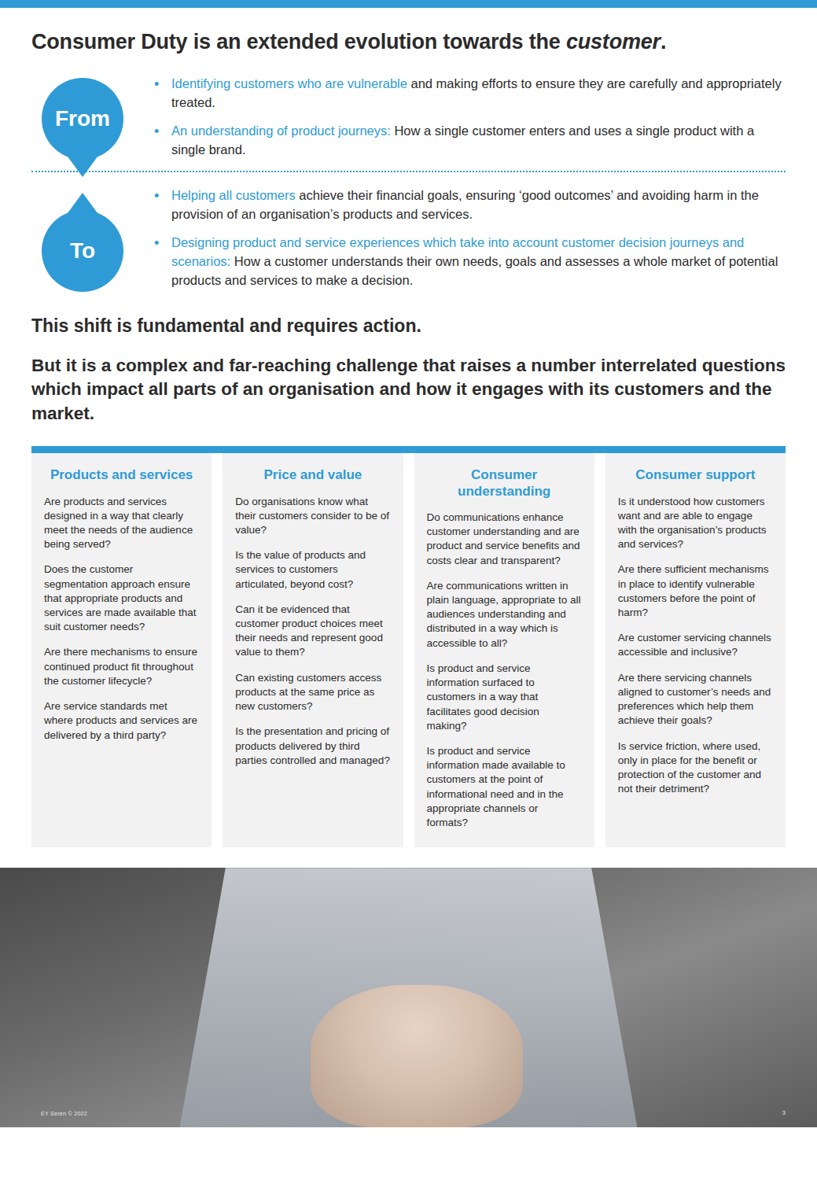Consumer Duty is an extended evolution towards the customer.
From
Identifying customers who are vulnerable and making efforts to ensure they are carefully and appropriately treated.
An understanding of product journeys: How a single customer enters and uses a single product with a single brand.
To
Helping all customers achieve their financial goals, ensuring ‘good outcomes’ and avoiding harm in the provision of an organisation’s products and services.
Designing product and service experiences which take into account customer decision journeys and scenarios: How a customer understands their own needs, goals and assesses a whole market of potential products and services to make a decision.
This shift is fundamental and requires action.
But it is a complex and far-reaching challenge that raises a number interrelated questions which impact all parts of an organisation and how it engages with its customers and the market.
Products and services
Are products and services designed in a way that clearly meet the needs of the audience being served?
Does the customer segmentation approach ensure that appropriate products and services are made available that suit customer needs?
Are there mechanisms to ensure continued product fit throughout the customer lifecycle?
Are service standards met where products and services are delivered by a third party?
Price and value
Do organisations know what their customers consider to be of value?
Is the value of products and services to customers articulated, beyond cost?
Can it be evidenced that customer product choices meet their needs and represent good value to them?
Can existing customers access products at the same price as new customers?
Is the presentation and pricing of products delivered by third parties controlled and managed?
Consumer understanding
Do communications enhance customer understanding and are product and service benefits and costs clear and transparent?
Are communications written in plain language, appropriate to all audiences understanding and distributed in a way which is accessible to all?
Is product and service information surfaced to customers in a way that facilitates good decision making?
Is product and service information made available to customers at the point of informational need and in the appropriate channels or formats?
Consumer support
Is it understood how customers want and are able to engage with the organisation’s products and services?
Are there sufficient mechanisms in place to identify vulnerable customers before the point of harm?
Are customer servicing channels accessible and inclusive?
Are there servicing channels aligned to customer’s needs and preferences which help them achieve their goals?
Is service friction, where used, only in place for the benefit or protection of the customer and not their detriment?
EY Seren © 2022
3